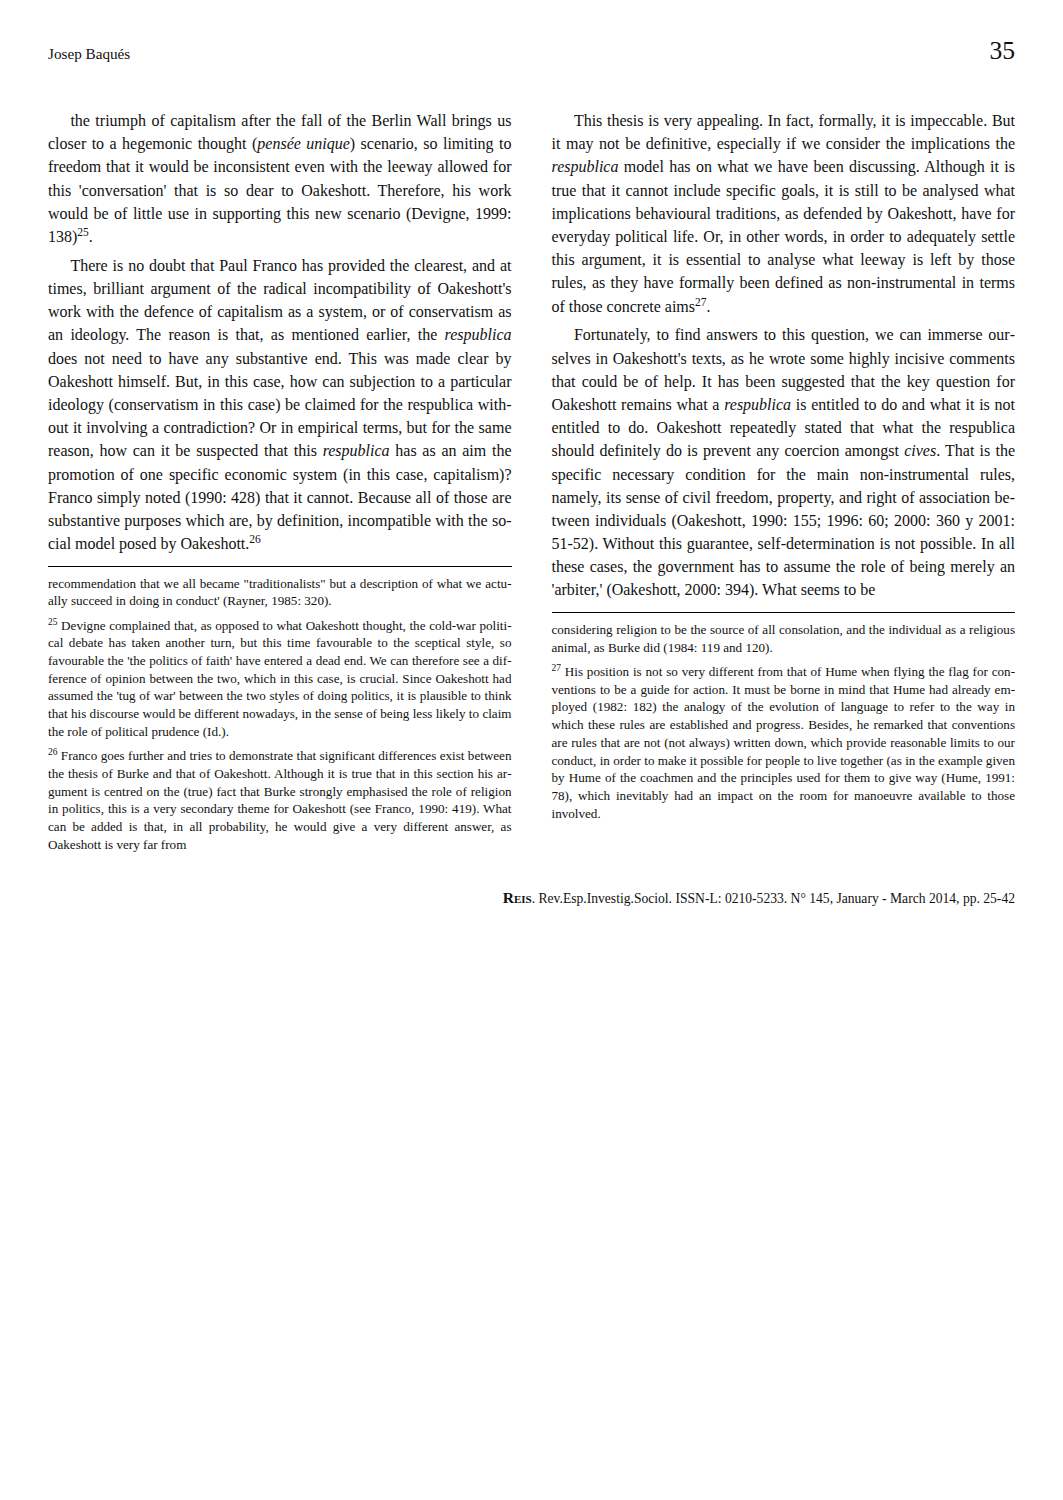Josep Baqués
35
the triumph of capitalism after the fall of the Berlin Wall brings us closer to a hegemonic thought (pensée unique) scenario, so limiting to freedom that it would be inconsistent even with the leeway allowed for this 'conversation' that is so dear to Oakeshott. Therefore, his work would be of little use in supporting this new scenario (Devigne, 1999: 138)25.
There is no doubt that Paul Franco has provided the clearest, and at times, brilliant argument of the radical incompatibility of Oakeshott's work with the defence of capitalism as a system, or of conservatism as an ideology. The reason is that, as mentioned earlier, the respublica does not need to have any substantive end. This was made clear by Oakeshott himself. But, in this case, how can subjection to a particular ideology (conservatism in this case) be claimed for the respublica without it involving a contradiction? Or in empirical terms, but for the same reason, how can it be suspected that this respublica has as an aim the promotion of one specific economic system (in this case, capitalism)? Franco simply noted (1990: 428) that it cannot. Because all of those are substantive purposes which are, by definition, incompatible with the social model posed by Oakeshott.26
recommendation that we all became "traditionalists" but a description of what we actually succeed in doing in conduct' (Rayner, 1985: 320).
25 Devigne complained that, as opposed to what Oakeshott thought, the cold-war political debate has taken another turn, but this time favourable to the sceptical style, so favourable the 'the politics of faith' have entered a dead end. We can therefore see a difference of opinion between the two, which in this case, is crucial. Since Oakeshott had assumed the 'tug of war' between the two styles of doing politics, it is plausible to think that his discourse would be different nowadays, in the sense of being less likely to claim the role of political prudence (Id.).
26 Franco goes further and tries to demonstrate that significant differences exist between the thesis of Burke and that of Oakeshott. Although it is true that in this section his argument is centred on the (true) fact that Burke strongly emphasised the role of religion in politics, this is a very secondary theme for Oakeshott (see Franco, 1990: 419). What can be added is that, in all probability, he would give a very different answer, as Oakeshott is very far from
This thesis is very appealing. In fact, formally, it is impeccable. But it may not be definitive, especially if we consider the implications the respublica model has on what we have been discussing. Although it is true that it cannot include specific goals, it is still to be analysed what implications behavioural traditions, as defended by Oakeshott, have for everyday political life. Or, in other words, in order to adequately settle this argument, it is essential to analyse what leeway is left by those rules, as they have formally been defined as non-instrumental in terms of those concrete aims27.
Fortunately, to find answers to this question, we can immerse ourselves in Oakeshott's texts, as he wrote some highly incisive comments that could be of help. It has been suggested that the key question for Oakeshott remains what a respublica is entitled to do and what it is not entitled to do. Oakeshott repeatedly stated that what the respublica should definitely do is prevent any coercion amongst cives. That is the specific necessary condition for the main non-instrumental rules, namely, its sense of civil freedom, property, and right of association between individuals (Oakeshott, 1990: 155; 1996: 60; 2000: 360 y 2001: 51-52). Without this guarantee, self-determination is not possible. In all these cases, the government has to assume the role of being merely an 'arbiter,' (Oakeshott, 2000: 394). What seems to be
considering religion to be the source of all consolation, and the individual as a religious animal, as Burke did (1984: 119 and 120).
27 His position is not so very different from that of Hume when flying the flag for conventions to be a guide for action. It must be borne in mind that Hume had already employed (1982: 182) the analogy of the evolution of language to refer to the way in which these rules are established and progress. Besides, he remarked that conventions are rules that are not (not always) written down, which provide reasonable limits to our conduct, in order to make it possible for people to live together (as in the example given by Hume of the coachmen and the principles used for them to give way (Hume, 1991: 78), which inevitably had an impact on the room for manoeuvre available to those involved.
Reis. Rev.Esp.Investig.Sociol. ISSN-L: 0210-5233. N° 145, January - March 2014, pp. 25-42